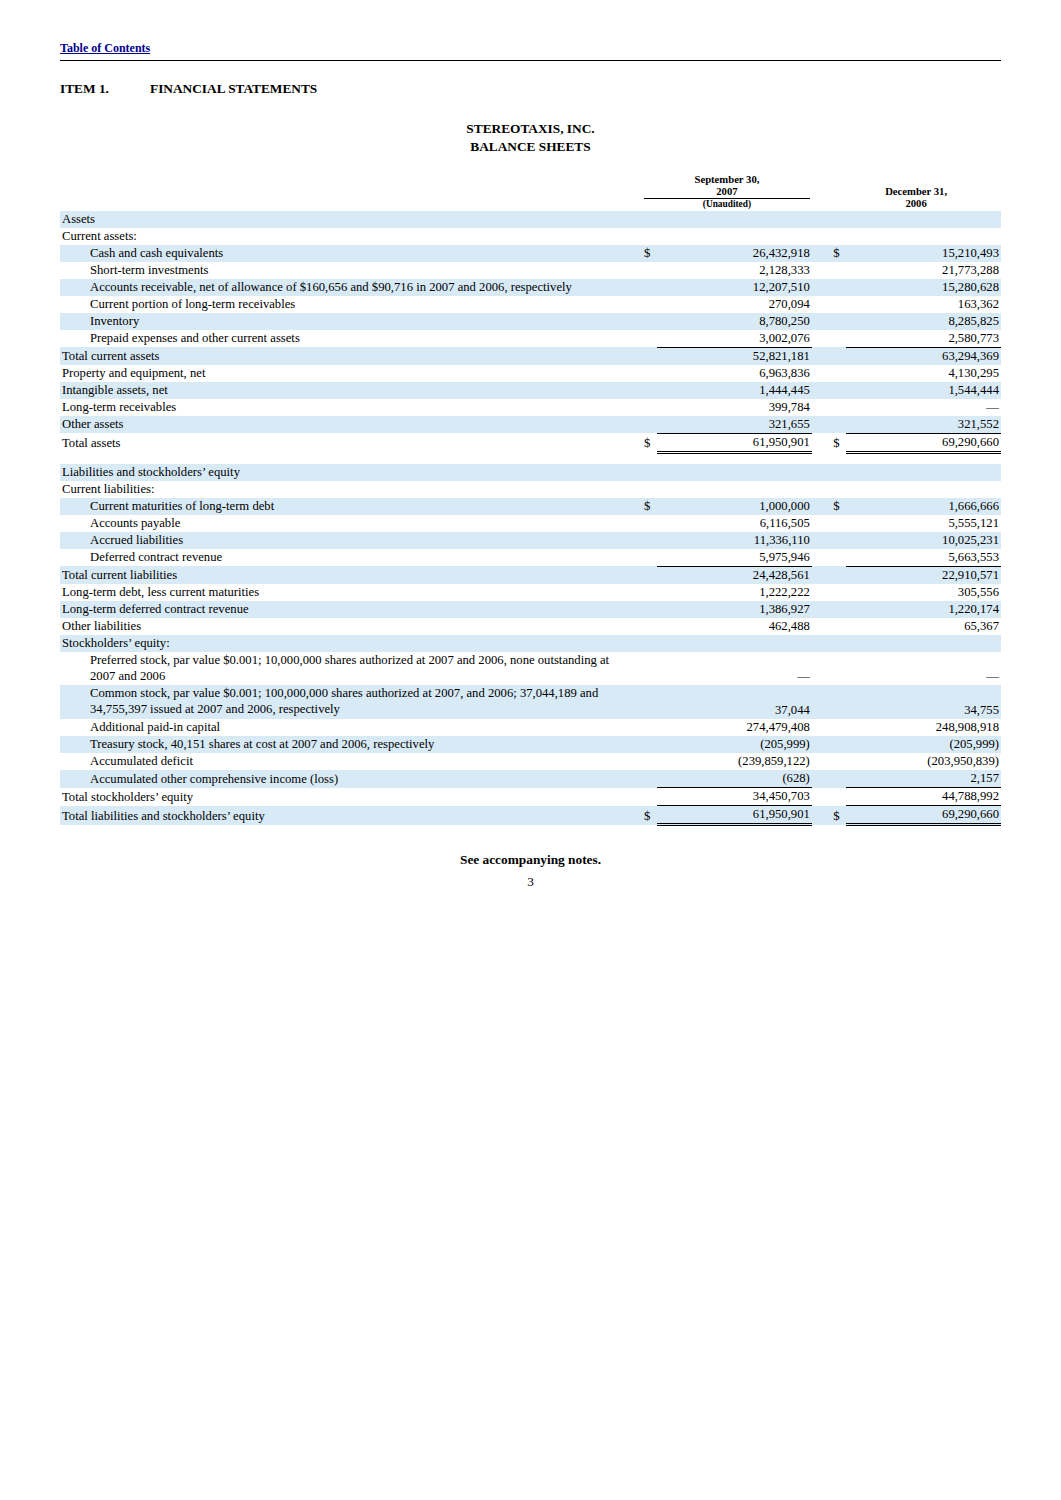Table of Contents
ITEM 1. FINANCIAL STATEMENTS
STEREOTAXIS, INC.
BALANCE SHEETS
| | | September 30, 2007 (Unaudited) | | December 31, 2006 |
| Assets | | | | | | |
| Current assets: | | | | | | |
| Cash and cash equivalents | | $ | 26,432,918 | | $ | 15,210,493 |
| Short-term investments | | | 2,128,333 | | | 21,773,288 |
| Accounts receivable, net of allowance of $160,656 and $90,716 in 2007 and 2006, respectively | | | 12,207,510 | | | 15,280,628 |
| Current portion of long-term receivables | | | 270,094 | | | 163,362 |
| Inventory | | | 8,780,250 | | | 8,285,825 |
| Prepaid expenses and other current assets | | | 3,002,076 | | | 2,580,773 |
| Total current assets | | | 52,821,181 | | | 63,294,369 |
| Property and equipment, net | | | 6,963,836 | | | 4,130,295 |
| Intangible assets, net | | | 1,444,445 | | | 1,544,444 |
| Long-term receivables | | | 399,784 | | | — |
| Other assets | | | 321,655 | | | 321,552 |
| Total assets | | $ | 61,950,901 | | $ | 69,290,660 |
| Liabilities and stockholders’ equity | | | | | | |
| Current liabilities: | | | | | | |
| Current maturities of long-term debt | | $ | 1,000,000 | | $ | 1,666,666 |
| Accounts payable | | | 6,116,505 | | | 5,555,121 |
| Accrued liabilities | | | 11,336,110 | | | 10,025,231 |
| Deferred contract revenue | | | 5,975,946 | | | 5,663,553 |
| Total current liabilities | | | 24,428,561 | | | 22,910,571 |
| Long-term debt, less current maturities | | | 1,222,222 | | | 305,556 |
| Long-term deferred contract revenue | | | 1,386,927 | | | 1,220,174 |
| Other liabilities | | | 462,488 | | | 65,367 |
| Stockholders’ equity: | | | | | | |
| Preferred stock, par value $0.001; 10,000,000 shares authorized at 2007 and 2006, none outstanding at 2007 and 2006 | | | — | | | — |
| Common stock, par value $0.001; 100,000,000 shares authorized at 2007, and 2006; 37,044,189 and 34,755,397 issued at 2007 and 2006, respectively | | | 37,044 | | | 34,755 |
| Additional paid-in capital | | | 274,479,408 | | | 248,908,918 |
| Treasury stock, 40,151 shares at cost at 2007 and 2006, respectively | | | (205,999) | | | (205,999) |
| Accumulated deficit | | | (239,859,122) | | | (203,950,839) |
| Accumulated other comprehensive income (loss) | | | (628) | | | 2,157 |
| Total stockholders’ equity | | | 34,450,703 | | | 44,788,992 |
| Total liabilities and stockholders’ equity | | $ | 61,950,901 | | $ | 69,290,660 |
See accompanying notes.
3